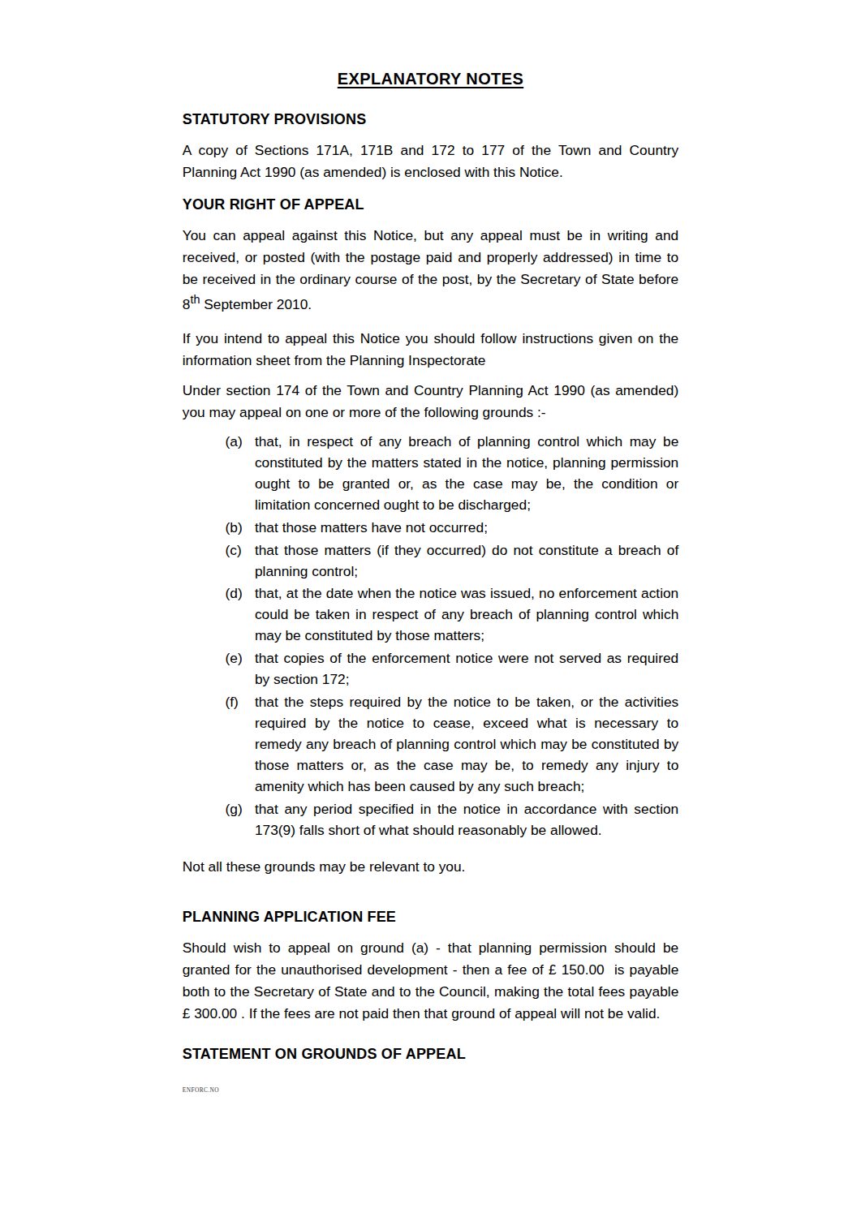EXPLANATORY NOTES
STATUTORY PROVISIONS
A copy of Sections 171A, 171B and 172 to 177 of the Town and Country Planning Act 1990 (as amended) is enclosed with this Notice.
YOUR RIGHT OF APPEAL
You can appeal against this Notice, but any appeal must be in writing and received, or posted (with the postage paid and properly addressed) in time to be received in the ordinary course of the post, by the Secretary of State before 8th September 2010.
If you intend to appeal this Notice you should follow instructions given on the information sheet from the Planning Inspectorate
Under section 174 of the Town and Country Planning Act 1990 (as amended) you may appeal on one or more of the following grounds :-
(a) that, in respect of any breach of planning control which may be constituted by the matters stated in the notice, planning permission ought to be granted or, as the case may be, the condition or limitation concerned ought to be discharged;
(b) that those matters have not occurred;
(c) that those matters (if they occurred) do not constitute a breach of planning control;
(d) that, at the date when the notice was issued, no enforcement action could be taken in respect of any breach of planning control which may be constituted by those matters;
(e) that copies of the enforcement notice were not served as required by section 172;
(f) that the steps required by the notice to be taken, or the activities required by the notice to cease, exceed what is necessary to remedy any breach of planning control which may be constituted by those matters or, as the case may be, to remedy any injury to amenity which has been caused by any such breach;
(g) that any period specified in the notice in accordance with section 173(9) falls short of what should reasonably be allowed.
Not all these grounds may be relevant to you.
PLANNING APPLICATION FEE
Should wish to appeal on ground (a) - that planning permission should be granted for the unauthorised development - then a fee of £ 150.00 is payable both to the Secretary of State and to the Council, making the total fees payable £ 300.00 . If the fees are not paid then that ground of appeal will not be valid.
STATEMENT ON GROUNDS OF APPEAL
ENFORC.NO